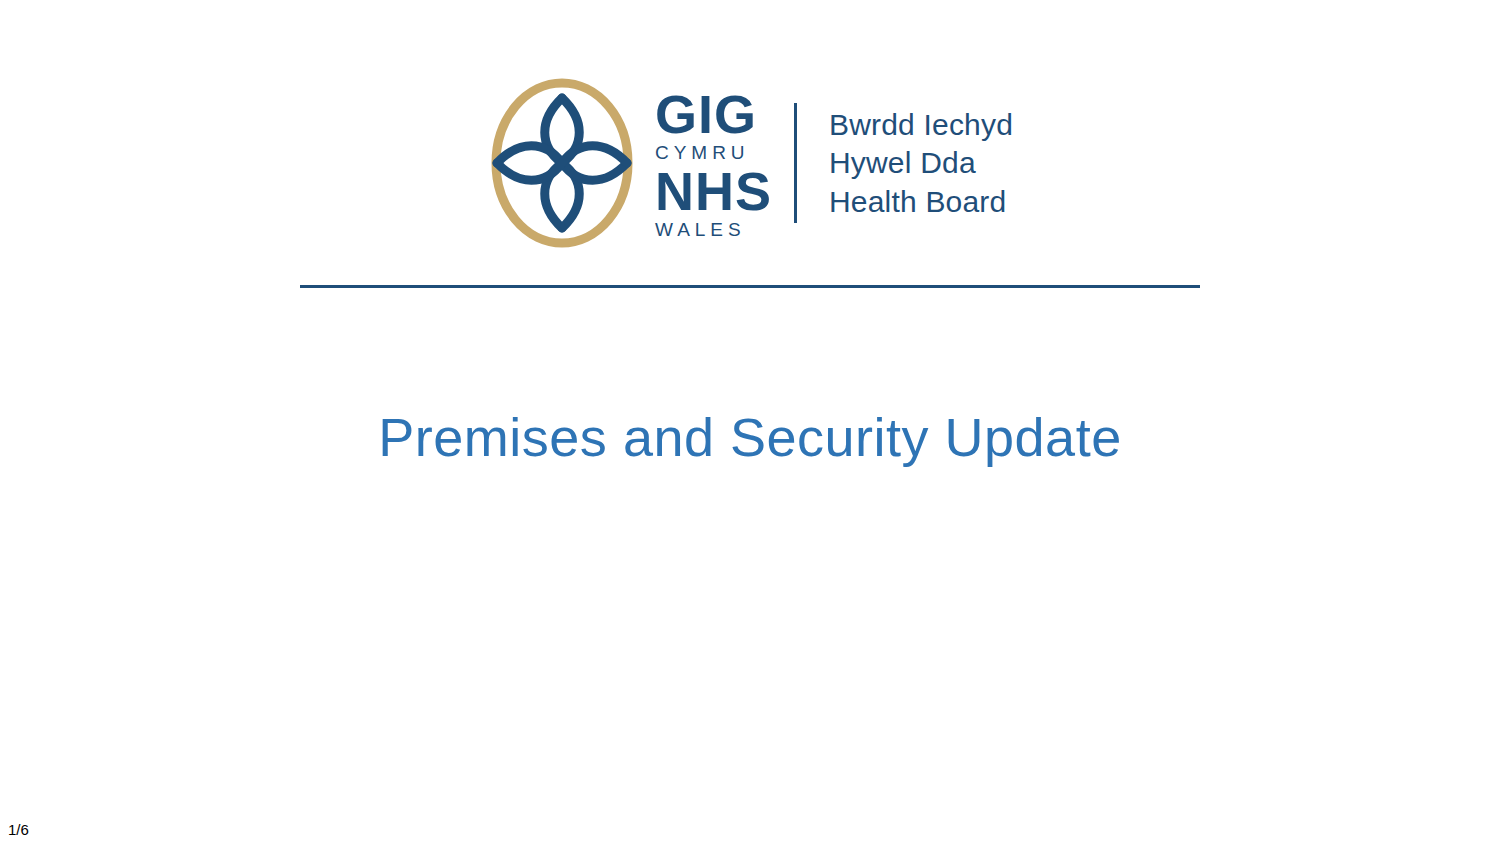GIG CYMRU NHS WALES
Bwrdd Iechyd
Hywel Dda
Health Board
Premises and Security Update
1/6